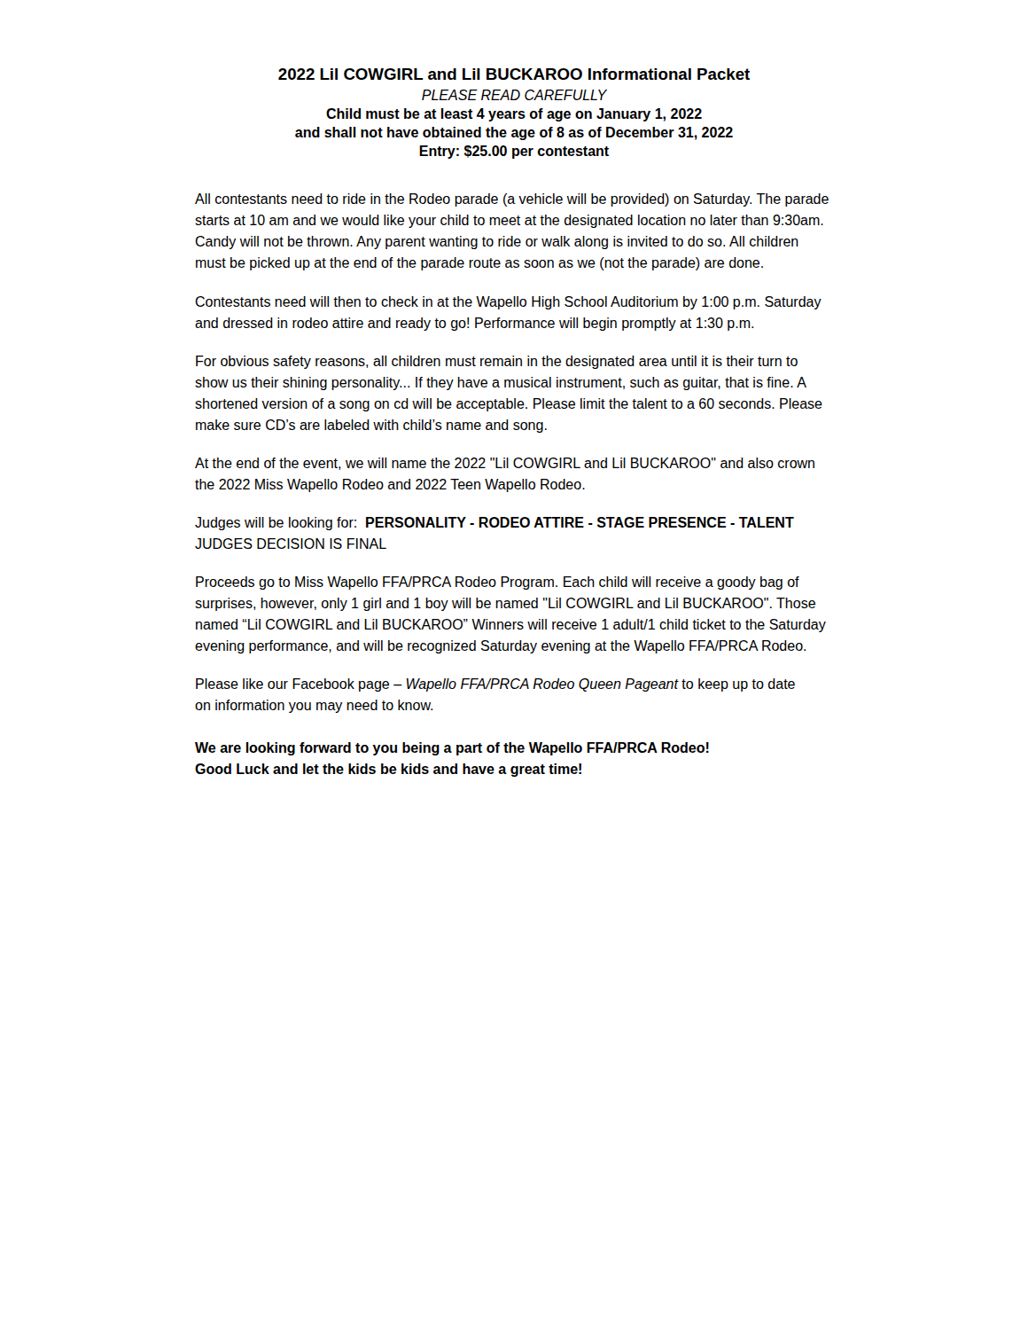2022 Lil COWGIRL and Lil BUCKAROO Informational Packet
PLEASE READ CAREFULLY
Child must be at least 4 years of age on January 1, 2022
and shall not have obtained the age of 8 as of December 31, 2022
Entry: $25.00 per contestant
All contestants need to ride in the Rodeo parade (a vehicle will be provided) on Saturday. The parade starts at 10 am and we would like your child to meet at the designated location no later than 9:30am. Candy will not be thrown. Any parent wanting to ride or walk along is invited to do so. All children must be picked up at the end of the parade route as soon as we (not the parade) are done.
Contestants need will then to check in at the Wapello High School Auditorium by 1:00 p.m. Saturday and dressed in rodeo attire and ready to go! Performance will begin promptly at 1:30 p.m.
For obvious safety reasons, all children must remain in the designated area until it is their turn to show us their shining personality... If they have a musical instrument, such as guitar, that is fine. A shortened version of a song on cd will be acceptable. Please limit the talent to a 60 seconds. Please make sure CD’s are labeled with child’s name and song.
At the end of the event, we will name the 2022 "Lil COWGIRL and Lil BUCKAROO" and also crown the 2022 Miss Wapello Rodeo and 2022 Teen Wapello Rodeo.
Judges will be looking for: PERSONALITY - RODEO ATTIRE - STAGE PRESENCE - TALENT
JUDGES DECISION IS FINAL
Proceeds go to Miss Wapello FFA/PRCA Rodeo Program. Each child will receive a goody bag of surprises, however, only 1 girl and 1 boy will be named "Lil COWGIRL and Lil BUCKAROO". Those named “Lil COWGIRL and Lil BUCKAROO” Winners will receive 1 adult/1 child ticket to the Saturday evening performance, and will be recognized Saturday evening at the Wapello FFA/PRCA Rodeo.
Please like our Facebook page – Wapello FFA/PRCA Rodeo Queen Pageant to keep up to date
on information you may need to know.
We are looking forward to you being a part of the Wapello FFA/PRCA Rodeo!
Good Luck and let the kids be kids and have a great time!